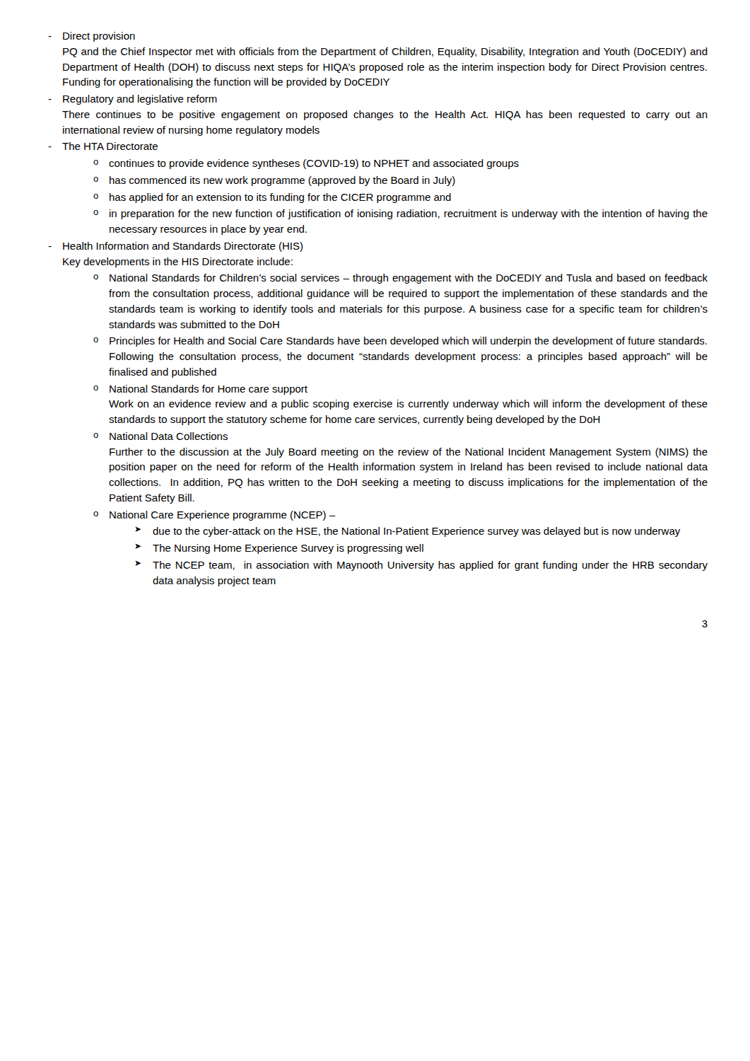Direct provision
PQ and the Chief Inspector met with officials from the Department of Children, Equality, Disability, Integration and Youth (DoCEDIY) and Department of Health (DOH) to discuss next steps for HIQA’s proposed role as the interim inspection body for Direct Provision centres. Funding for operationalising the function will be provided by DoCEDIY
Regulatory and legislative reform
There continues to be positive engagement on proposed changes to the Health Act. HIQA has been requested to carry out an international review of nursing home regulatory models
The HTA Directorate
continues to provide evidence syntheses (COVID-19) to NPHET and associated groups
has commenced its new work programme (approved by the Board in July)
has applied for an extension to its funding for the CICER programme and
in preparation for the new function of justification of ionising radiation, recruitment is underway with the intention of having the necessary resources in place by year end.
Health Information and Standards Directorate (HIS)
Key developments in the HIS Directorate include:
National Standards for Children’s social services – through engagement with the DoCEDIY and Tusla and based on feedback from the consultation process, additional guidance will be required to support the implementation of these standards and the standards team is working to identify tools and materials for this purpose. A business case for a specific team for children’s standards was submitted to the DoH
Principles for Health and Social Care Standards have been developed which will underpin the development of future standards. Following the consultation process, the document “standards development process: a principles based approach” will be finalised and published
National Standards for Home care support
Work on an evidence review and a public scoping exercise is currently underway which will inform the development of these standards to support the statutory scheme for home care services, currently being developed by the DoH
National Data Collections
Further to the discussion at the July Board meeting on the review of the National Incident Management System (NIMS) the position paper on the need for reform of the Health information system in Ireland has been revised to include national data collections. In addition, PQ has written to the DoH seeking a meeting to discuss implications for the implementation of the Patient Safety Bill.
National Care Experience programme (NCEP) –
due to the cyber-attack on the HSE, the National In-Patient Experience survey was delayed but is now underway
The Nursing Home Experience Survey is progressing well
The NCEP team, in association with Maynooth University has applied for grant funding under the HRB secondary data analysis project team
3